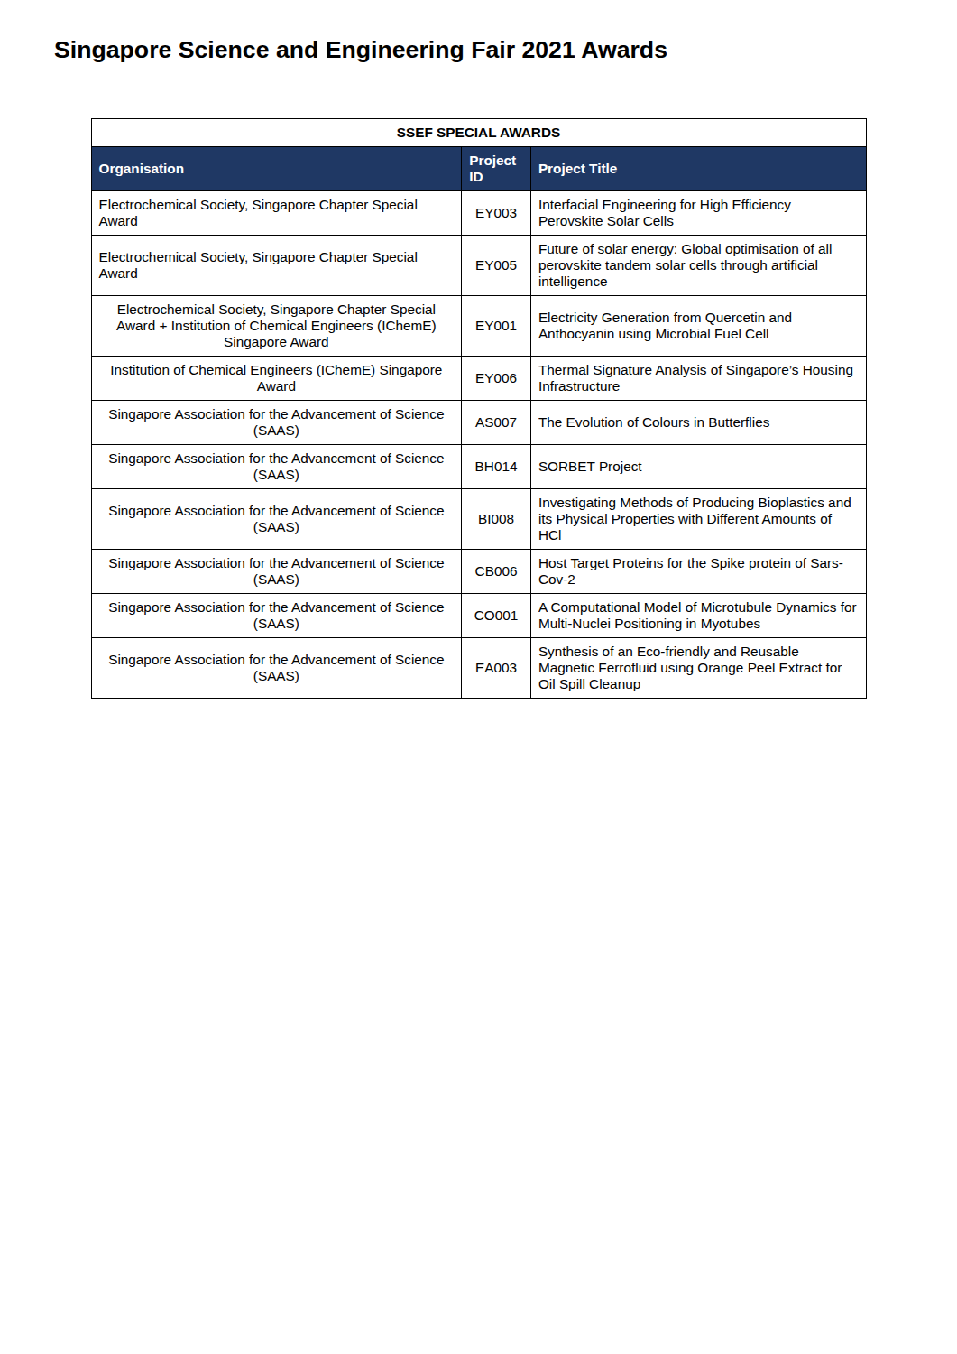Singapore Science and Engineering Fair 2021 Awards
SSEF SPECIAL AWARDS
| Organisation | Project ID | Project Title |
| --- | --- | --- |
| Electrochemical Society, Singapore Chapter Special Award | EY003 | Interfacial Engineering for High Efficiency Perovskite Solar Cells |
| Electrochemical Society, Singapore Chapter Special Award | EY005 | Future of solar energy: Global optimisation of all perovskite tandem solar cells through artificial intelligence |
| Electrochemical Society, Singapore Chapter Special Award + Institution of Chemical Engineers (IChemE) Singapore Award | EY001 | Electricity Generation from Quercetin and Anthocyanin using Microbial Fuel Cell |
| Institution of Chemical Engineers (IChemE) Singapore Award | EY006 | Thermal Signature Analysis of Singapore’s Housing Infrastructure |
| Singapore Association for the Advancement of Science (SAAS) | AS007 | The Evolution of Colours in Butterflies |
| Singapore Association for the Advancement of Science (SAAS) | BH014 | SORBET Project |
| Singapore Association for the Advancement of Science (SAAS) | BI008 | Investigating Methods of Producing Bioplastics and its Physical Properties with Different Amounts of HCl |
| Singapore Association for the Advancement of Science (SAAS) | CB006 | Host Target Proteins for the Spike protein of Sars-Cov-2 |
| Singapore Association for the Advancement of Science (SAAS) | CO001 | A Computational Model of Microtubule Dynamics for Multi-Nuclei Positioning in Myotubes |
| Singapore Association for the Advancement of Science (SAAS) | EA003 | Synthesis of an Eco-friendly and Reusable Magnetic Ferrofluid using Orange Peel Extract for Oil Spill Cleanup |